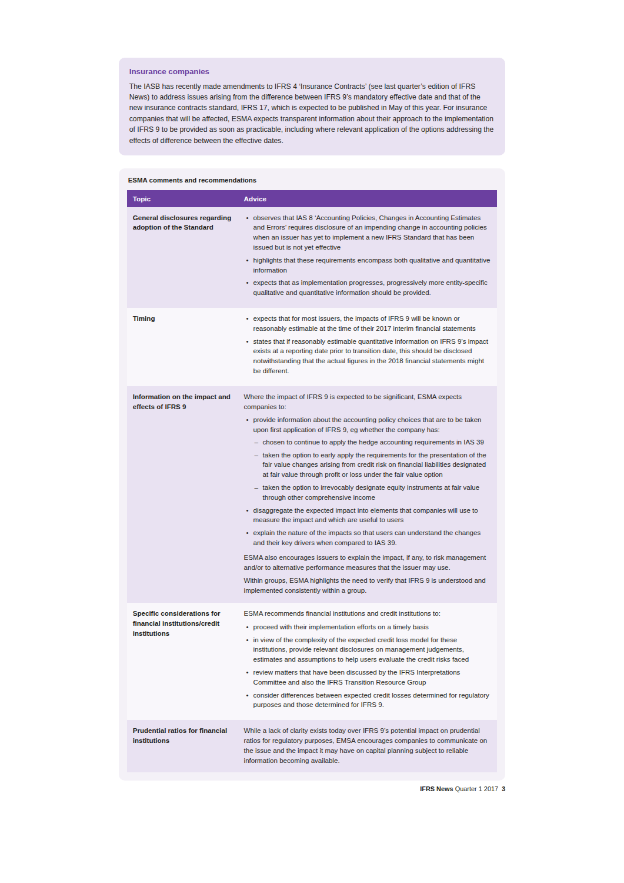Insurance companies
The IASB has recently made amendments to IFRS 4 ‘Insurance Contracts’ (see last quarter’s edition of IFRS News) to address issues arising from the difference between IFRS 9’s mandatory effective date and that of the new insurance contracts standard, IFRS 17, which is expected to be published in May of this year. For insurance companies that will be affected, ESMA expects transparent information about their approach to the implementation of IFRS 9 to be provided as soon as practicable, including where relevant application of the options addressing the effects of difference between the effective dates.
ESMA comments and recommendations
| Topic | Advice |
| --- | --- |
| General disclosures regarding adoption of the Standard | observes that IAS 8 ‘Accounting Policies, Changes in Accounting Estimates and Errors’ requires disclosure of an impending change in accounting policies when an issuer has yet to implement a new IFRS Standard that has been issued but is not yet effective highlights that these requirements encompass both qualitative and quantitative information expects that as implementation progresses, progressively more entity-specific qualitative and quantitative information should be provided. |
| Timing | expects that for most issuers, the impacts of IFRS 9 will be known or reasonably estimable at the time of their 2017 interim financial statements states that if reasonably estimable quantitative information on IFRS 9’s impact exists at a reporting date prior to transition date, this should be disclosed notwithstanding that the actual figures in the 2018 financial statements might be different. |
| Information on the impact and effects of IFRS 9 | Where the impact of IFRS 9 is expected to be significant, ESMA expects companies to: provide information about the accounting policy choices that are to be taken upon first application of IFRS 9, eg whether the company has: chosen to continue to apply the hedge accounting requirements in IAS 39 taken the option to early apply the requirements for the presentation of the fair value changes arising from credit risk on financial liabilities designated at fair value through profit or loss under the fair value option taken the option to irrevocably designate equity instruments at fair value through other comprehensive income disaggregate the expected impact into elements that companies will use to measure the impact and which are useful to users explain the nature of the impacts so that users can understand the changes and their key drivers when compared to IAS 39. ESMA also encourages issuers to explain the impact, if any, to risk management and/or to alternative performance measures that the issuer may use. Within groups, ESMA highlights the need to verify that IFRS 9 is understood and implemented consistently within a group. |
| Specific considerations for financial institutions/credit institutions | ESMA recommends financial institutions and credit institutions to: proceed with their implementation efforts on a timely basis in view of the complexity of the expected credit loss model for these institutions, provide relevant disclosures on management judgements, estimates and assumptions to help users evaluate the credit risks faced review matters that have been discussed by the IFRS Interpretations Committee and also the IFRS Transition Resource Group consider differences between expected credit losses determined for regulatory purposes and those determined for IFRS 9. |
| Prudential ratios for financial institutions | While a lack of clarity exists today over IFRS 9’s potential impact on prudential ratios for regulatory purposes, EMSA encourages companies to communicate on the issue and the impact it may have on capital planning subject to reliable information becoming available. |
IFRS News Quarter 1 2017 3